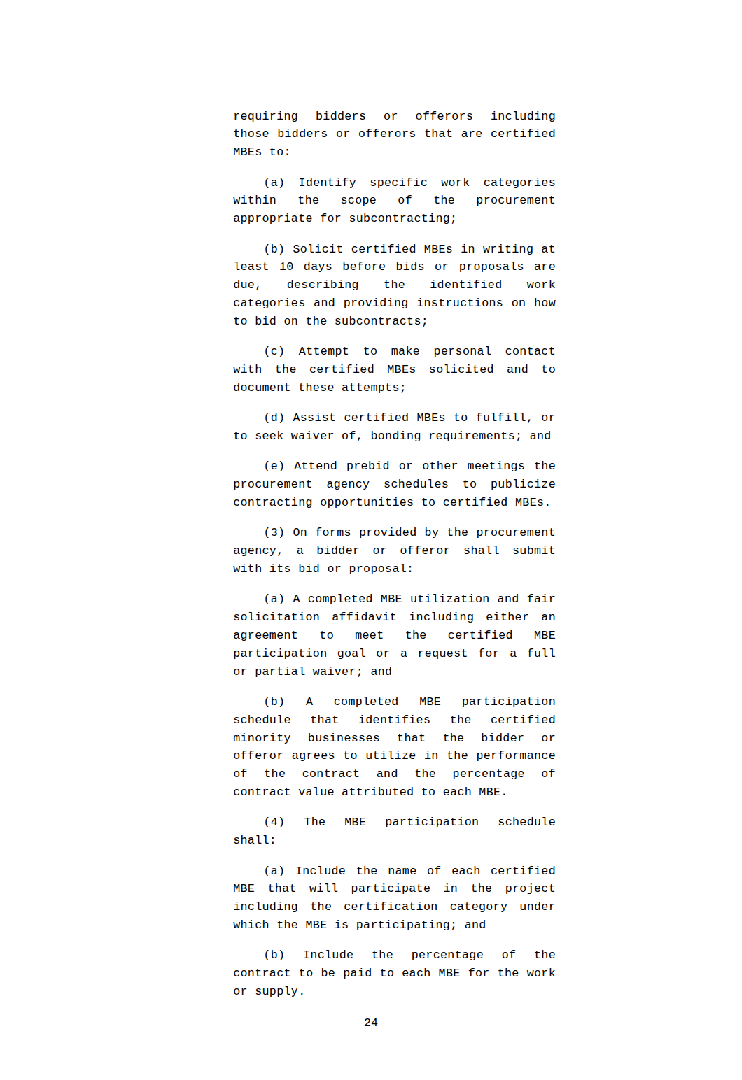requiring bidders or offerors including those bidders or offerors that are certified MBEs to:
(a) Identify specific work categories within the scope of the procurement appropriate for subcontracting;
(b) Solicit certified MBEs in writing at least 10 days before bids or proposals are due, describing the identified work categories and providing instructions on how to bid on the subcontracts;
(c) Attempt to make personal contact with the certified MBEs solicited and to document these attempts;
(d) Assist certified MBEs to fulfill, or to seek waiver of, bonding requirements; and
(e) Attend prebid or other meetings the procurement agency schedules to publicize contracting opportunities to certified MBEs.
(3) On forms provided by the procurement agency, a bidder or offeror shall submit with its bid or proposal:
(a) A completed MBE utilization and fair solicitation affidavit including either an agreement to meet the certified MBE participation goal or a request for a full or partial waiver; and
(b) A completed MBE participation schedule that identifies the certified minority businesses that the bidder or offeror agrees to utilize in the performance of the contract and the percentage of contract value attributed to each MBE.
(4) The MBE participation schedule shall:
(a) Include the name of each certified MBE that will participate in the project including the certification category under which the MBE is participating; and
(b) Include the percentage of the contract to be paid to each MBE for the work or supply.
24